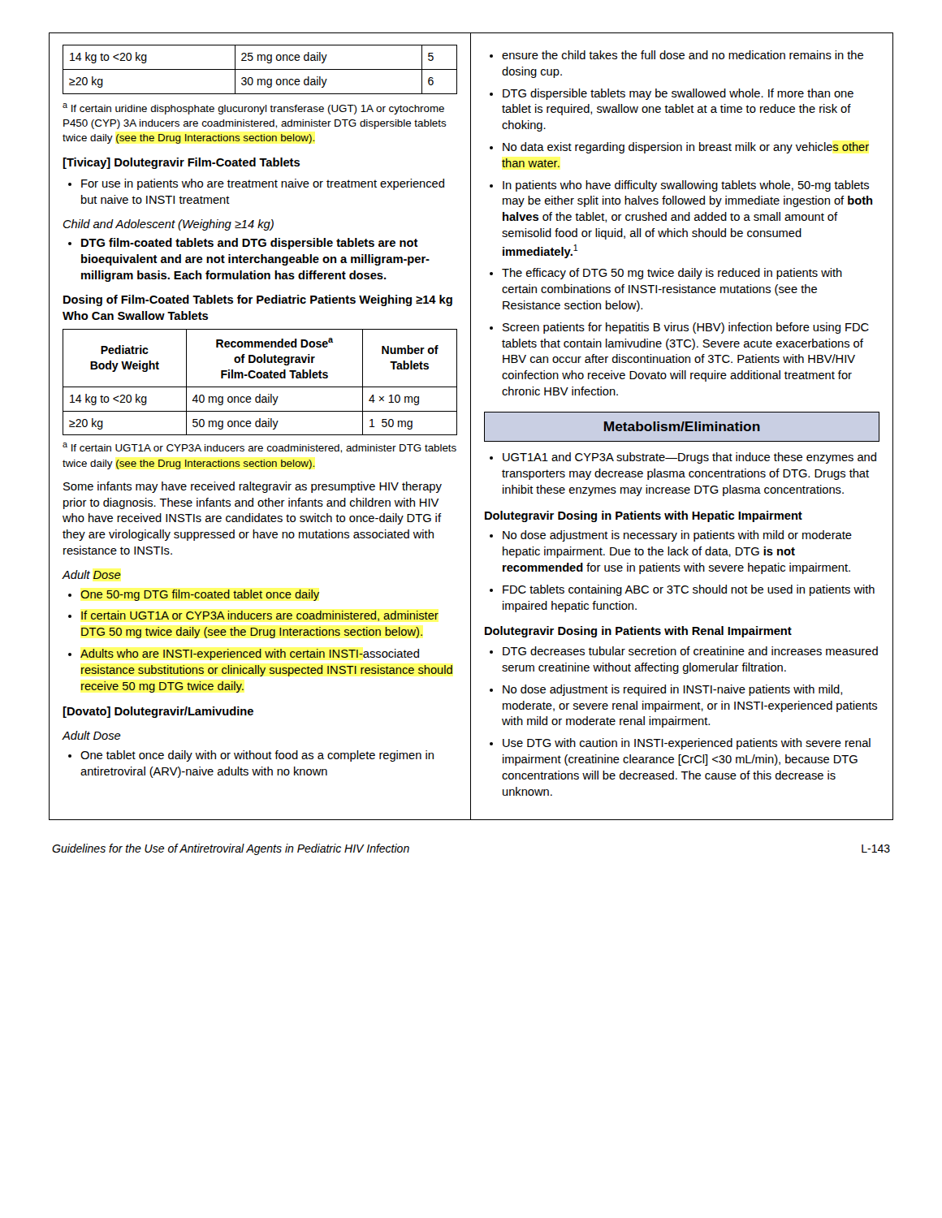| 14 kg to <20 kg | 25 mg once daily | 5 |
| ≥20 kg | 30 mg once daily | 6 |
a If certain uridine disphosphate glucuronyl transferase (UGT) 1A or cytochrome P450 (CYP) 3A inducers are coadministered, administer DTG dispersible tablets twice daily (see the Drug Interactions section below).
[Tivicay] Dolutegravir Film-Coated Tablets
For use in patients who are treatment naive or treatment experienced but naive to INSTI treatment
Child and Adolescent (Weighing ≥14 kg)
DTG film-coated tablets and DTG dispersible tablets are not bioequivalent and are not interchangeable on a milligram-per-milligram basis. Each formulation has different doses.
Dosing of Film-Coated Tablets for Pediatric Patients Weighing ≥14 kg Who Can Swallow Tablets
| Pediatric Body Weight | Recommended Dose a of Dolutegravir Film-Coated Tablets | Number of Tablets |
| --- | --- | --- |
| 14 kg to <20 kg | 40 mg once daily | 4 × 10 mg |
| ≥20 kg | 50 mg once daily | 1 50 mg |
a If certain UGT1A or CYP3A inducers are coadministered, administer DTG tablets twice daily (see the Drug Interactions section below).
Some infants may have received raltegravir as presumptive HIV therapy prior to diagnosis. These infants and other infants and children with HIV who have received INSTIs are candidates to switch to once-daily DTG if they are virologically suppressed or have no mutations associated with resistance to INSTIs.
Adult Dose
One 50-mg DTG film-coated tablet once daily
If certain UGT1A or CYP3A inducers are coadministered, administer DTG 50 mg twice daily (see the Drug Interactions section below).
Adults who are INSTI-experienced with certain INSTI-associated resistance substitutions or clinically suspected INSTI resistance should receive 50 mg DTG twice daily.
[Dovato] Dolutegravir/Lamivudine
Adult Dose
One tablet once daily with or without food as a complete regimen in antiretroviral (ARV)-naive adults with no known
ensure the child takes the full dose and no medication remains in the dosing cup.
DTG dispersible tablets may be swallowed whole. If more than one tablet is required, swallow one tablet at a time to reduce the risk of choking.
No data exist regarding dispersion in breast milk or any vehicles other than water.
In patients who have difficulty swallowing tablets whole, 50-mg tablets may be either split into halves followed by immediate ingestion of both halves of the tablet, or crushed and added to a small amount of semisolid food or liquid, all of which should be consumed immediately.1
The efficacy of DTG 50 mg twice daily is reduced in patients with certain combinations of INSTI-resistance mutations (see the Resistance section below).
Screen patients for hepatitis B virus (HBV) infection before using FDC tablets that contain lamivudine (3TC). Severe acute exacerbations of HBV can occur after discontinuation of 3TC. Patients with HBV/HIV coinfection who receive Dovato will require additional treatment for chronic HBV infection.
Metabolism/Elimination
UGT1A1 and CYP3A substrate—Drugs that induce these enzymes and transporters may decrease plasma concentrations of DTG. Drugs that inhibit these enzymes may increase DTG plasma concentrations.
Dolutegravir Dosing in Patients with Hepatic Impairment
No dose adjustment is necessary in patients with mild or moderate hepatic impairment. Due to the lack of data, DTG is not recommended for use in patients with severe hepatic impairment.
FDC tablets containing ABC or 3TC should not be used in patients with impaired hepatic function.
Dolutegravir Dosing in Patients with Renal Impairment
DTG decreases tubular secretion of creatinine and increases measured serum creatinine without affecting glomerular filtration.
No dose adjustment is required in INSTI-naive patients with mild, moderate, or severe renal impairment, or in INSTI-experienced patients with mild or moderate renal impairment.
Use DTG with caution in INSTI-experienced patients with severe renal impairment (creatinine clearance [CrCl] <30 mL/min), because DTG concentrations will be decreased. The cause of this decrease is unknown.
Guidelines for the Use of Antiretroviral Agents in Pediatric HIV Infection L-143